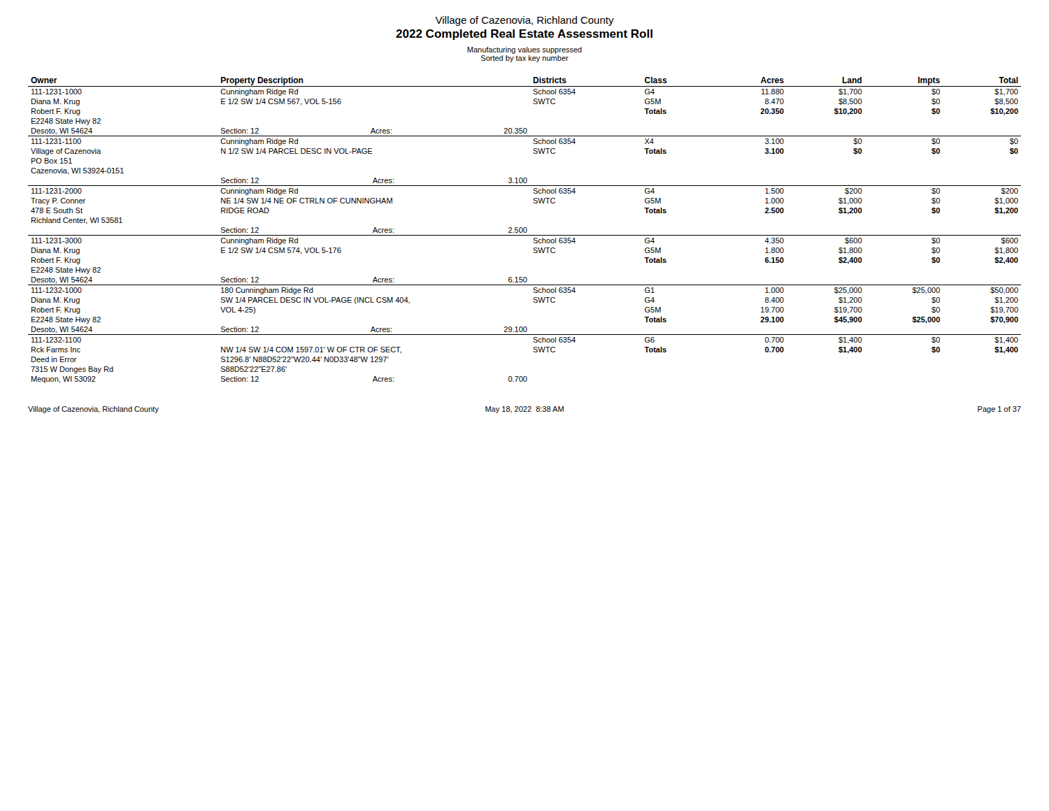Village of Cazenovia, Richland County
2022 Completed Real Estate Assessment Roll
Manufacturing values suppressed
Sorted by tax key number
| Owner | Property Description | Districts | Class | Acres | Land | Impts | Total |
| --- | --- | --- | --- | --- | --- | --- | --- |
| 111-1231-1000 | Cunningham Ridge Rd | School 6354 | G4 | 11.880 | $1,700 | $0 | $1,700 |
| Diana M. Krug | E 1/2 SW 1/4 CSM 567, VOL 5-156 | SWTC | G5M | 8.470 | $8,500 | $0 | $8,500 |
| Robert F. Krug | | | Totals | 20.350 | $10,200 | $0 | $10,200 |
| E2248 State Hwy 82 | | | | | | | |
| Desoto, WI 54624 | Section: 12 Acres: 20.350 | | | | | | |
| 111-1231-1100 | Cunningham Ridge Rd | School 6354 | X4 | 3.100 | $0 | $0 | $0 |
| Village of Cazenovia | N 1/2 SW 1/4 PARCEL DESC IN VOL-PAGE | SWTC | Totals | 3.100 | $0 | $0 | $0 |
| PO Box 151 | | | | | | | |
| Cazenovia, WI 53924-0151 | | | | | | | |
| | Section: 12 Acres: 3.100 | | | | | | |
| 111-1231-2000 | Cunningham Ridge Rd | School 6354 | G4 | 1.500 | $200 | $0 | $200 |
| Tracy P. Conner | NE 1/4 SW 1/4 NE OF CTRLN OF CUNNINGHAM | SWTC | G5M | 1.000 | $1,000 | $0 | $1,000 |
| 478 E South St | RIDGE ROAD | | Totals | 2.500 | $1,200 | $0 | $1,200 |
| Richland Center, WI 53581 | | | | | | | |
| | Section: 12 Acres: 2.500 | | | | | | |
| 111-1231-3000 | Cunningham Ridge Rd | School 6354 | G4 | 4.350 | $600 | $0 | $600 |
| Diana M. Krug | E 1/2 SW 1/4 CSM 574, VOL 5-176 | SWTC | G5M | 1.800 | $1,800 | $0 | $1,800 |
| Robert F. Krug | | | Totals | 6.150 | $2,400 | $0 | $2,400 |
| E2248 State Hwy 82 | | | | | | | |
| Desoto, WI 54624 | Section: 12 Acres: 6.150 | | | | | | |
| 111-1232-1000 | 180 Cunningham Ridge Rd | School 6354 | G1 | 1.000 | $25,000 | $25,000 | $50,000 |
| Diana M. Krug | SW 1/4 PARCEL DESC IN VOL-PAGE (INCL CSM 404, | SWTC | G4 | 8.400 | $1,200 | $0 | $1,200 |
| Robert F. Krug | VOL 4-25) | | G5M | 19.700 | $19,700 | $0 | $19,700 |
| E2248 State Hwy 82 | | | Totals | 29.100 | $45,900 | $25,000 | $70,900 |
| Desoto, WI 54624 | Section: 12 Acres: 29.100 | | | | | | |
| 111-1232-1100 | | School 6354 | G6 | 0.700 | $1,400 | $0 | $1,400 |
| Rck Farms Inc | NW 1/4 SW 1/4 COM 1597.01' W OF CTR OF SECT, | SWTC | Totals | 0.700 | $1,400 | $0 | $1,400 |
| Deed in Error | S1296.8' N88D52'22"W20.44' N0D33'48"W 1297' | | | | | | |
| 7315 W Donges Bay Rd | S88D52'22"E27.86' | | | | | | |
| Mequon, WI 53092 | Section: 12 Acres: 0.700 | | | | | | |
Village of Cazenovia, Richland County
May 18, 2022 8:38 AM
Page 1 of 37